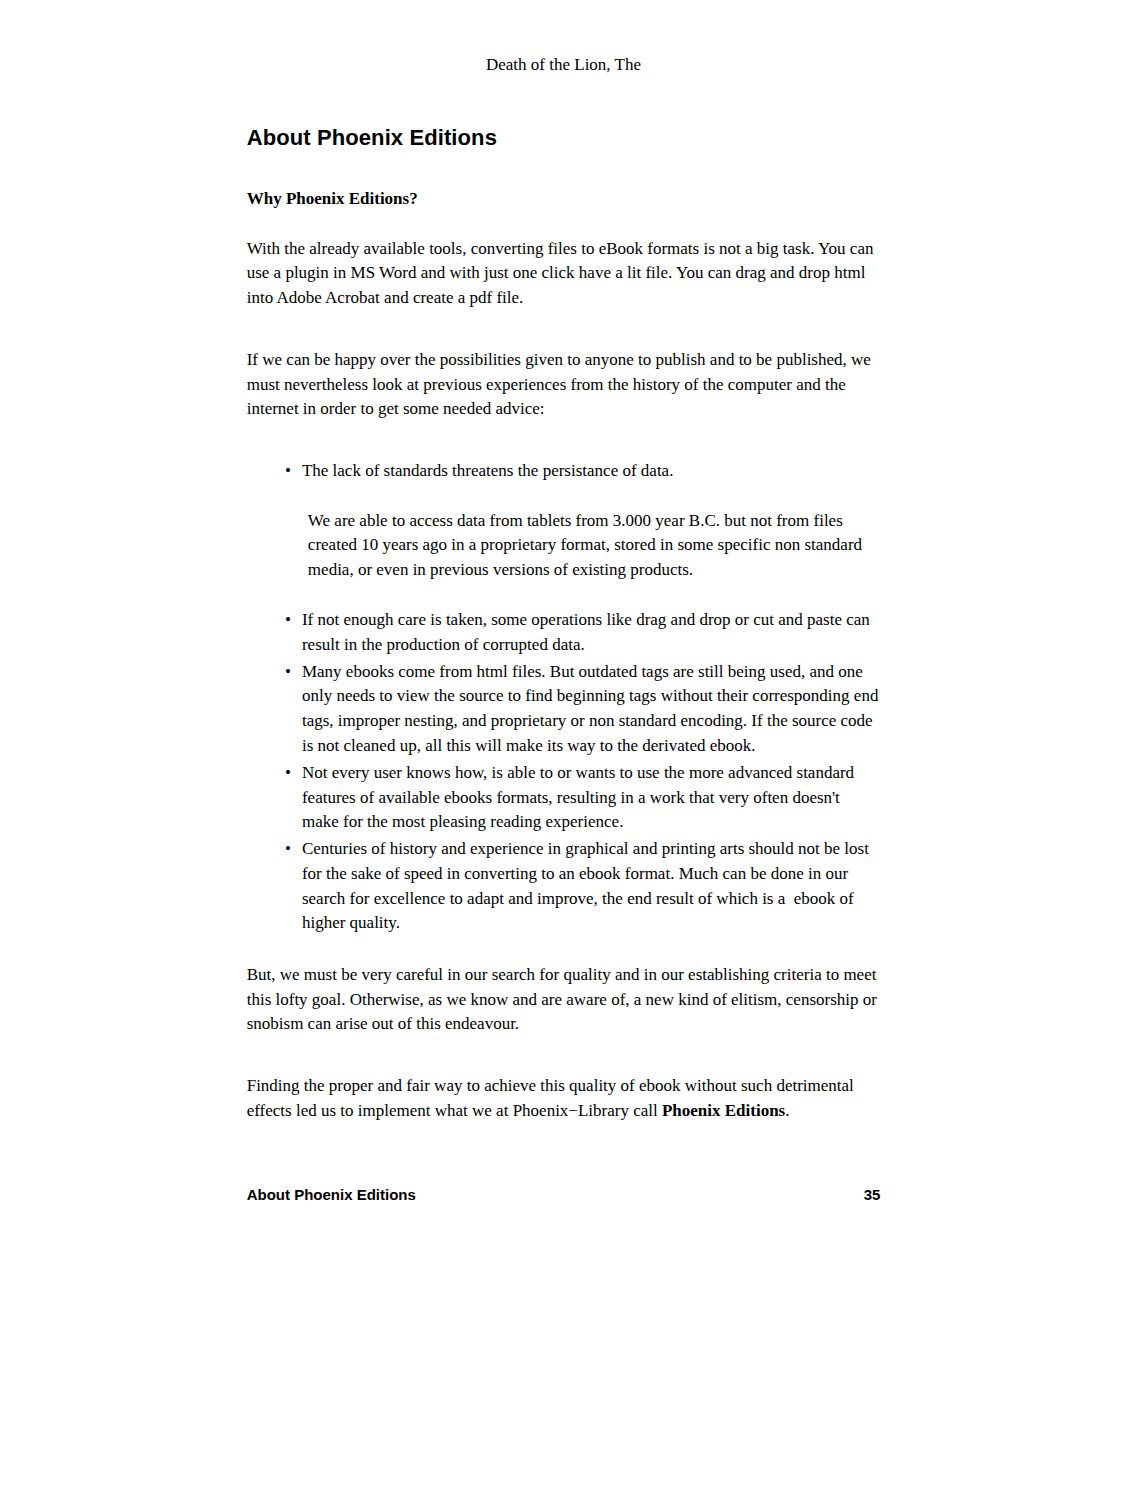Death of the Lion, The
About Phoenix Editions
Why Phoenix Editions?
With the already available tools, converting files to eBook formats is not a big task. You can use a plugin in MS Word and with just one click have a lit file. You can drag and drop html into Adobe Acrobat and create a pdf file.
If we can be happy over the possibilities given to anyone to publish and to be published, we must nevertheless look at previous experiences from the history of the computer and the internet in order to get some needed advice:
The lack of standards threatens the persistance of data.
We are able to access data from tablets from 3.000 year B.C. but not from files created 10 years ago in a proprietary format, stored in some specific non standard media, or even in previous versions of existing products.
If not enough care is taken, some operations like drag and drop or cut and paste can result in the production of corrupted data.
Many ebooks come from html files. But outdated tags are still being used, and one only needs to view the source to find beginning tags without their corresponding end tags, improper nesting, and proprietary or non standard encoding. If the source code is not cleaned up, all this will make its way to the derivated ebook.
Not every user knows how, is able to or wants to use the more advanced standard features of available ebooks formats, resulting in a work that very often doesn't make for the most pleasing reading experience.
Centuries of history and experience in graphical and printing arts should not be lost for the sake of speed in converting to an ebook format. Much can be done in our search for excellence to adapt and improve, the end result of which is a ebook of higher quality.
But, we must be very careful in our search for quality and in our establishing criteria to meet this lofty goal. Otherwise, as we know and are aware of, a new kind of elitism, censorship or snobism can arise out of this endeavour.
Finding the proper and fair way to achieve this quality of ebook without such detrimental effects led us to implement what we at Phoenix−Library call Phoenix Editions.
About Phoenix Editions 35